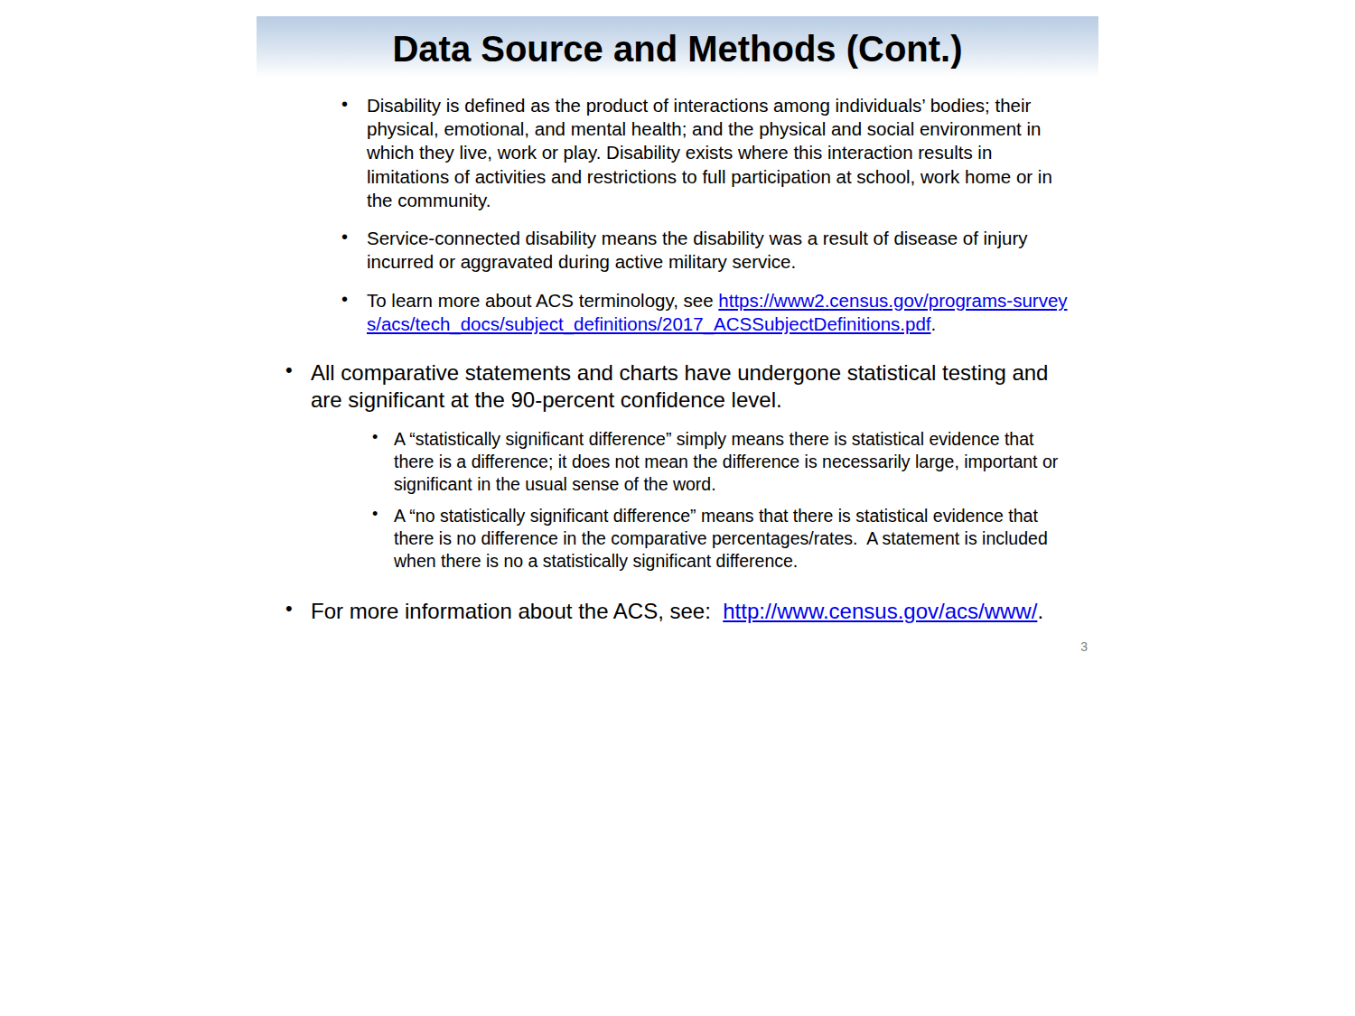Data Source and Methods (Cont.)
Disability is defined as the product of interactions among individuals’ bodies; their physical, emotional, and mental health; and the physical and social environment in which they live, work or play. Disability exists where this interaction results in limitations of activities and restrictions to full participation at school, work home or in the community.
Service-connected disability means the disability was a result of disease of injury incurred or aggravated during active military service.
To learn more about ACS terminology, see https://www2.census.gov/programs-surveys/acs/tech_docs/subject_definitions/2017_ACSSubjectDefinitions.pdf.
All comparative statements and charts have undergone statistical testing and are significant at the 90-percent confidence level.
A “statistically significant difference” simply means there is statistical evidence that there is a difference; it does not mean the difference is necessarily large, important or significant in the usual sense of the word.
A “no statistically significant difference” means that there is statistical evidence that there is no difference in the comparative percentages/rates. A statement is included when there is no a statistically significant difference.
For more information about the ACS, see: http://www.census.gov/acs/www/.
3